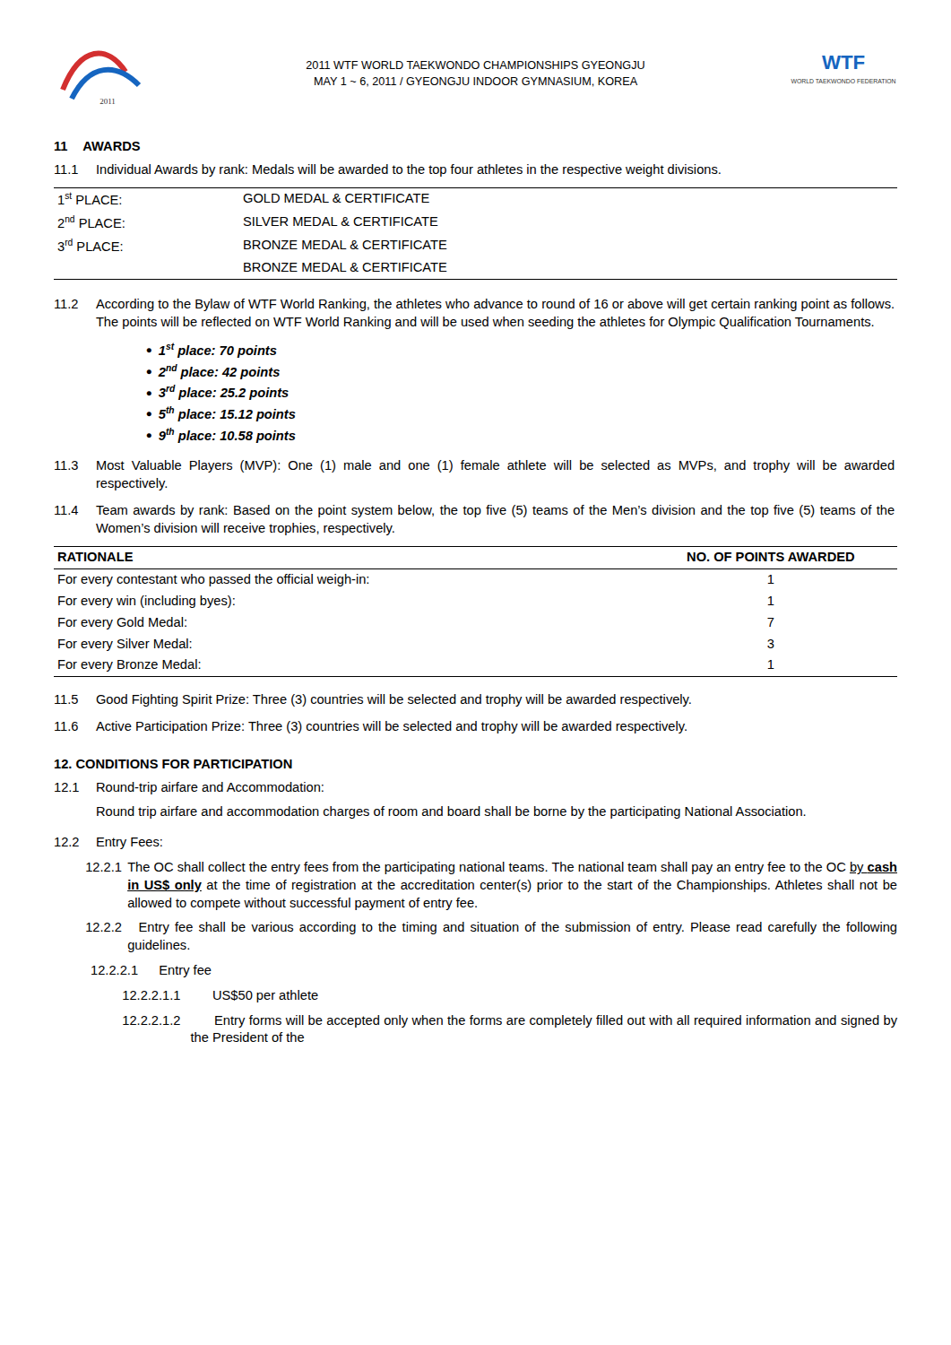2011 WTF WORLD TAEKWONDO CHAMPIONSHIPS GYEONGJU
MAY 1 ~ 6, 2011 / GYEONGJU INDOOR GYMNASIUM, KOREA
11 AWARDS
11.1 Individual Awards by rank: Medals will be awarded to the top four athletes in the respective weight divisions.
| 1 st PLACE: | GOLD MEDAL & CERTIFICATE |
| 2 nd PLACE: | SILVER MEDAL & CERTIFICATE |
| 3 rd PLACE: | BRONZE MEDAL & CERTIFICATE |
| | BRONZE MEDAL & CERTIFICATE |
11.2 According to the Bylaw of WTF World Ranking, the athletes who advance to round of 16 or above will get certain ranking point as follows. The points will be reflected on WTF World Ranking and will be used when seeding the athletes for Olympic Qualification Tournaments.
1st place: 70 points
2nd place: 42 points
3rd place: 25.2 points
5th place: 15.12 points
9th place: 10.58 points
11.3 Most Valuable Players (MVP): One (1) male and one (1) female athlete will be selected as MVPs, and trophy will be awarded respectively.
11.4 Team awards by rank: Based on the point system below, the top five (5) teams of the Men’s division and the top five (5) teams of the Women’s division will receive trophies, respectively.
| RATIONALE | NO. OF POINTS AWARDED |
| --- | --- |
| For every contestant who passed the official weigh-in: | 1 |
| For every win (including byes): | 1 |
| For every Gold Medal: | 7 |
| For every Silver Medal: | 3 |
| For every Bronze Medal: | 1 |
11.5 Good Fighting Spirit Prize: Three (3) countries will be selected and trophy will be awarded respectively.
11.6 Active Participation Prize: Three (3) countries will be selected and trophy will be awarded respectively.
12. CONDITIONS FOR PARTICIPATION
12.1 Round-trip airfare and Accommodation:
Round trip airfare and accommodation charges of room and board shall be borne by the participating National Association.
12.2 Entry Fees:
12.2.1 The OC shall collect the entry fees from the participating national teams. The national team shall pay an entry fee to the OC by cash in US$ only at the time of registration at the accreditation center(s) prior to the start of the Championships. Athletes shall not be allowed to compete without successful payment of entry fee.
12.2.2 Entry fee shall be various according to the timing and situation of the submission of entry. Please read carefully the following guidelines.
12.2.2.1 Entry fee
12.2.2.1.1 US$50 per athlete
12.2.2.1.2 Entry forms will be accepted only when the forms are completely filled out with all required information and signed by the President of the